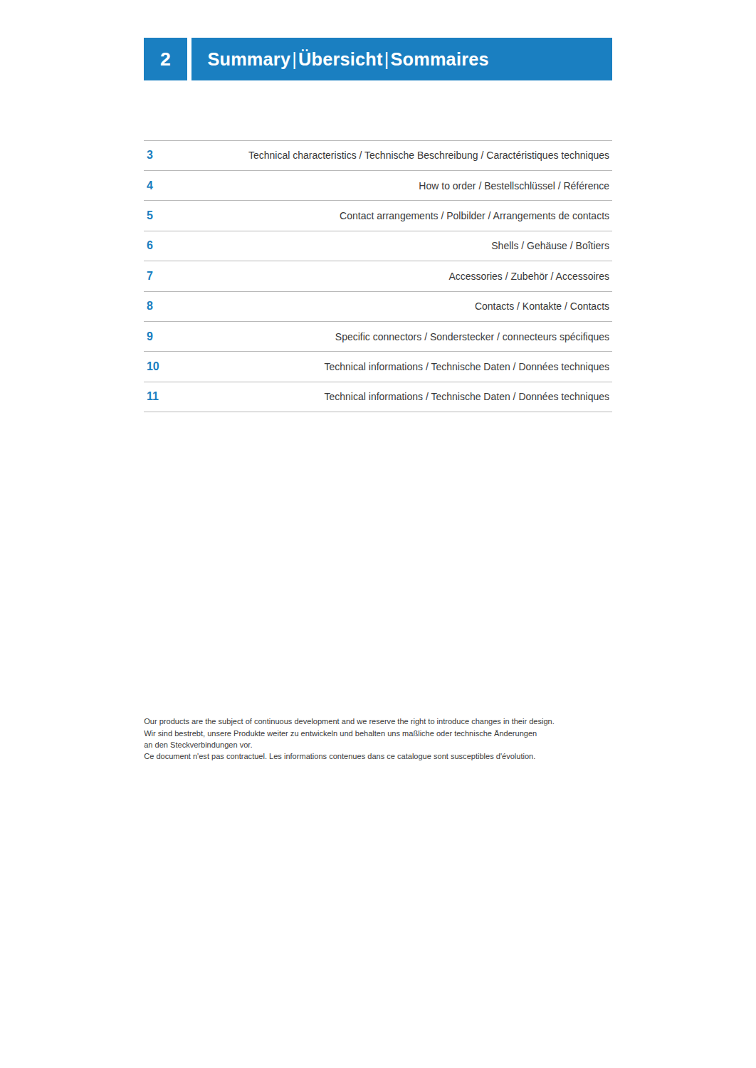2
Summary | Übersicht | Sommaires
| 3 | Technical characteristics / Technische Beschreibung / Caractéristiques techniques |
| 4 | How to order / Bestellschlüssel / Référence |
| 5 | Contact arrangements / Polbilder / Arrangements de contacts |
| 6 | Shells / Gehäuse / Boîtiers |
| 7 | Accessories / Zubehör / Accessoires |
| 8 | Contacts / Kontakte / Contacts |
| 9 | Specific connectors / Sonderstecker / connecteurs spécifiques |
| 10 | Technical informations / Technische Daten / Données techniques |
| 11 | Technical informations / Technische Daten / Données techniques |
Our products are the subject of continuous development and we reserve the right to introduce changes in their design.
Wir sind bestrebt, unsere Produkte weiter zu entwickeln und behalten uns maßliche oder technische Änderungen
an den Steckverbindungen vor.
Ce document n'est pas contractuel. Les informations contenues dans ce catalogue sont susceptibles d'évolution.